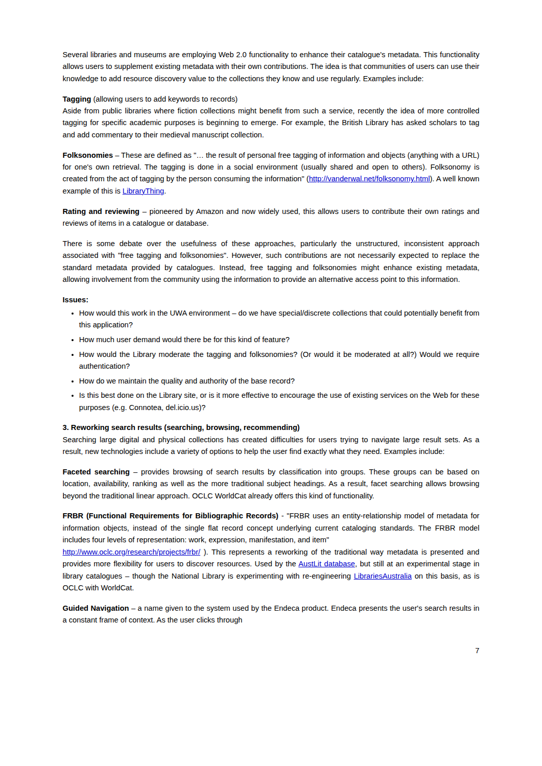Several libraries and museums are employing Web 2.0 functionality to enhance their catalogue's metadata. This functionality allows users to supplement existing metadata with their own contributions. The idea is that communities of users can use their knowledge to add resource discovery value to the collections they know and use regularly. Examples include:
Tagging (allowing users to add keywords to records)
Aside from public libraries where fiction collections might benefit from such a service, recently the idea of more controlled tagging for specific academic purposes is beginning to emerge. For example, the British Library has asked scholars to tag and add commentary to their medieval manuscript collection.
Folksonomies – These are defined as "… the result of personal free tagging of information and objects (anything with a URL) for one's own retrieval. The tagging is done in a social environment (usually shared and open to others). Folksonomy is created from the act of tagging by the person consuming the information" (http://vanderwal.net/folksonomy.html). A well known example of this is LibraryThing.
Rating and reviewing – pioneered by Amazon and now widely used, this allows users to contribute their own ratings and reviews of items in a catalogue or database.
There is some debate over the usefulness of these approaches, particularly the unstructured, inconsistent approach associated with "free tagging and folksonomies". However, such contributions are not necessarily expected to replace the standard metadata provided by catalogues. Instead, free tagging and folksonomies might enhance existing metadata, allowing involvement from the community using the information to provide an alternative access point to this information.
Issues:
How would this work in the UWA environment – do we have special/discrete collections that could potentially benefit from this application?
How much user demand would there be for this kind of feature?
How would the Library moderate the tagging and folksonomies? (Or would it be moderated at all?) Would we require authentication?
How do we maintain the quality and authority of the base record?
Is this best done on the Library site, or is it more effective to encourage the use of existing services on the Web for these purposes (e.g. Connotea, del.icio.us)?
3. Reworking search results (searching, browsing, recommending)
Searching large digital and physical collections has created difficulties for users trying to navigate large result sets. As a result, new technologies include a variety of options to help the user find exactly what they need. Examples include:
Faceted searching – provides browsing of search results by classification into groups. These groups can be based on location, availability, ranking as well as the more traditional subject headings. As a result, facet searching allows browsing beyond the traditional linear approach. OCLC WorldCat already offers this kind of functionality.
FRBR (Functional Requirements for Bibliographic Records) - "FRBR uses an entity-relationship model of metadata for information objects, instead of the single flat record concept underlying current cataloging standards. The FRBR model includes four levels of representation: work, expression, manifestation, and item"
http://www.oclc.org/research/projects/frbr/ ). This represents a reworking of the traditional way metadata is presented and provides more flexibility for users to discover resources. Used by the AustLit database, but still at an experimental stage in library catalogues – though the National Library is experimenting with re-engineering LibrariesAustralia on this basis, as is OCLC with WorldCat.
Guided Navigation – a name given to the system used by the Endeca product. Endeca presents the user's search results in a constant frame of context. As the user clicks through
7